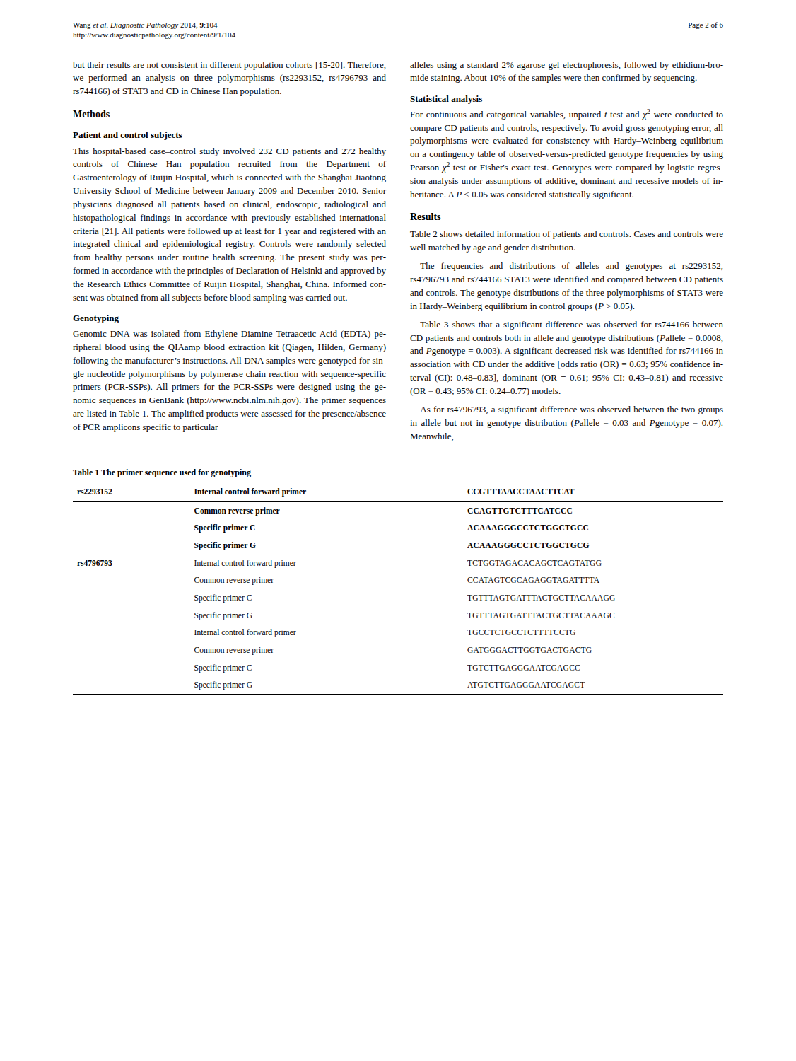Wang et al. Diagnostic Pathology 2014, 9:104
http://www.diagnosticpathology.org/content/9/1/104
Page 2 of 6
but their results are not consistent in different population cohorts [15-20]. Therefore, we performed an analysis on three polymorphisms (rs2293152, rs4796793 and rs744166) of STAT3 and CD in Chinese Han population.
Methods
Patient and control subjects
This hospital-based case–control study involved 232 CD patients and 272 healthy controls of Chinese Han population recruited from the Department of Gastroenterology of Ruijin Hospital, which is connected with the Shanghai Jiaotong University School of Medicine between January 2009 and December 2010. Senior physicians diagnosed all patients based on clinical, endoscopic, radiological and histopathological findings in accordance with previously established international criteria [21]. All patients were followed up at least for 1 year and registered with an integrated clinical and epidemiological registry. Controls were randomly selected from healthy persons under routine health screening. The present study was performed in accordance with the principles of Declaration of Helsinki and approved by the Research Ethics Committee of Ruijin Hospital, Shanghai, China. Informed consent was obtained from all subjects before blood sampling was carried out.
Genotyping
Genomic DNA was isolated from Ethylene Diamine Tetraacetic Acid (EDTA) peripheral blood using the QIAamp blood extraction kit (Qiagen, Hilden, Germany) following the manufacturer’s instructions. All DNA samples were genotyped for single nucleotide polymorphisms by polymerase chain reaction with sequence-specific primers (PCR-SSPs). All primers for the PCR-SSPs were designed using the genomic sequences in GenBank (http://www.ncbi.nlm.nih.gov). The primer sequences are listed in Table 1. The amplified products were assessed for the presence/absence of PCR amplicons specific to particular
alleles using a standard 2% agarose gel electrophoresis, followed by ethidium-bromide staining. About 10% of the samples were then confirmed by sequencing.
Statistical analysis
For continuous and categorical variables, unpaired t-test and χ2 were conducted to compare CD patients and controls, respectively. To avoid gross genotyping error, all polymorphisms were evaluated for consistency with Hardy–Weinberg equilibrium on a contingency table of observed-versus-predicted genotype frequencies by using Pearson χ2 test or Fisher's exact test. Genotypes were compared by logistic regression analysis under assumptions of additive, dominant and recessive models of inheritance. A P < 0.05 was considered statistically significant.
Results
Table 2 shows detailed information of patients and controls. Cases and controls were well matched by age and gender distribution.
The frequencies and distributions of alleles and genotypes at rs2293152, rs4796793 and rs744166 STAT3 were identified and compared between CD patients and controls. The genotype distributions of the three polymorphisms of STAT3 were in Hardy–Weinberg equilibrium in control groups (P > 0.05).
Table 3 shows that a significant difference was observed for rs744166 between CD patients and controls both in allele and genotype distributions (Pallele = 0.0008, and Pgenotype = 0.003). A significant decreased risk was identified for rs744166 in association with CD under the additive [odds ratio (OR) = 0.63; 95% confidence interval (CI): 0.48–0.83], dominant (OR = 0.61; 95% CI: 0.43–0.81) and recessive (OR = 0.43; 95% CI: 0.24–0.77) models.
As for rs4796793, a significant difference was observed between the two groups in allele but not in genotype distribution (Pallele = 0.03 and Pgenotype = 0.07). Meanwhile,
Table 1 The primer sequence used for genotyping
| rs2293152 | Internal control forward primer | CCGTTTAACCTAACTTCAT |
| --- | --- | --- |
| | Common reverse primer | CCAGTTGTCTTTCATCCC |
| | Specific primer C | ACAAAGGGCCTCTGGCTGCC |
| | Specific primer G | ACAAAGGGCCTCTGGCTGCG |
| rs4796793 | Internal control forward primer | TCTGGTAGACACAGCTCAGTATGG |
| | Common reverse primer | CCATAGTCGCAGAGGTAGATTTTA |
| | Specific primer C | TGTTTAGTGATTTACTGCTTACAAAGG |
| | Specific primer G | TGTTTAGTGATTTACTGCTTACAAAGC |
| | Internal control forward primer | TGCCTCTGCCTCTTTTCCTG |
| | Common reverse primer | GATGGGACTTGGTGACTGACTG |
| | Specific primer C | TGTCTTGAGGGAATCGAGCC |
| | Specific primer G | ATGTCTTGAGGGAATCGAGCT |